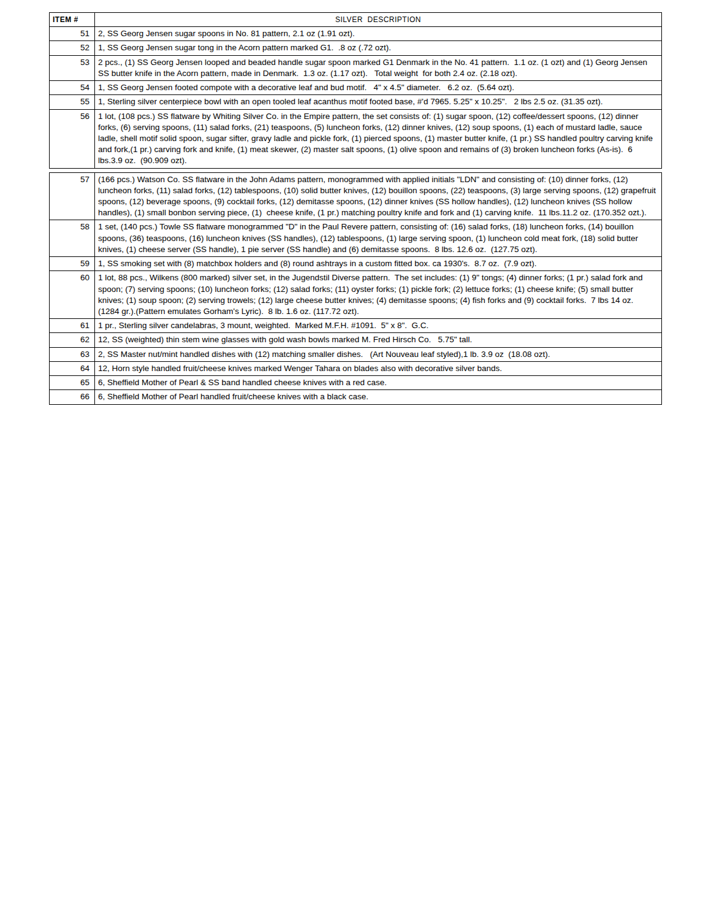| ITEM # | SILVER DESCRIPTION |
| --- | --- |
| 51 | 2, SS Georg Jensen sugar spoons in No. 81 pattern, 2.1 oz (1.91 ozt). |
| 52 | 1, SS Georg Jensen sugar tong in the Acorn pattern marked G1. .8 oz (.72 ozt). |
| 53 | 2 pcs., (1) SS Georg Jensen looped and beaded handle sugar spoon marked G1 Denmark in the No. 41 pattern. 1.1 oz. (1 ozt) and (1) Georg Jensen SS butter knife in the Acorn pattern, made in Denmark. 1.3 oz. (1.17 ozt). Total weight for both 2.4 oz. (2.18 ozt). |
| 54 | 1, SS Georg Jensen footed compote with a decorative leaf and bud motif. 4" x 4.5" diameter. 6.2 oz. (5.64 ozt). |
| 55 | 1, Sterling silver centerpiece bowl with an open tooled leaf acanthus motif footed base, #'d 7965. 5.25" x 10.25". 2 lbs 2.5 oz. (31.35 ozt). |
| 56 | 1 lot, (108 pcs.) SS flatware by Whiting Silver Co. in the Empire pattern, the set consists of: (1) sugar spoon, (12) coffee/dessert spoons, (12) dinner forks, (6) serving spoons, (11) salad forks, (21) teaspoons, (5) luncheon forks, (12) dinner knives, (12) soup spoons, (1) each of mustard ladle, sauce ladle, shell motif solid spoon, sugar sifter, gravy ladle and pickle fork, (1) pierced spoons, (1) master butter knife, (1 pr.) SS handled poultry carving knife and fork,(1 pr.) carving fork and knife, (1) meat skewer, (2) master salt spoons, (1) olive spoon and remains of (3) broken luncheon forks (As-is). 6 lbs.3.9 oz. (90.909 ozt). |
| 57 | (166 pcs.) Watson Co. SS flatware in the John Adams pattern, monogrammed with applied initials "LDN" and consisting of: (10) dinner forks, (12) luncheon forks, (11) salad forks, (12) tablespoons, (10) solid butter knives, (12) bouillon spoons, (22) teaspoons, (3) large serving spoons, (12) grapefruit spoons, (12) beverage spoons, (9) cocktail forks, (12) demitasse spoons, (12) dinner knives (SS hollow handles), (12) luncheon knives (SS hollow handles), (1) small bonbon serving piece, (1) cheese knife, (1 pr.) matching poultry knife and fork and (1) carving knife. 11 lbs.11.2 oz. (170.352 ozt.). |
| 58 | 1 set, (140 pcs.) Towle SS flatware monogrammed "D" in the Paul Revere pattern, consisting of: (16) salad forks, (18) luncheon forks, (14) bouillon spoons, (36) teaspoons, (16) luncheon knives (SS handles), (12) tablespoons, (1) large serving spoon, (1) luncheon cold meat fork, (18) solid butter knives, (1) cheese server (SS handle), 1 pie server (SS handle) and (6) demitasse spoons. 8 lbs. 12.6 oz. (127.75 ozt). |
| 59 | 1, SS smoking set with (8) matchbox holders and (8) round ashtrays in a custom fitted box. ca 1930's. 8.7 oz. (7.9 ozt). |
| 60 | 1 lot, 88 pcs., Wilkens (800 marked) silver set, in the Jugendstil Diverse pattern. The set includes: (1) 9" tongs; (4) dinner forks; (1 pr.) salad fork and spoon; (7) serving spoons; (10) luncheon forks; (12) salad forks; (11) oyster forks; (1) pickle fork; (2) lettuce forks; (1) cheese knife; (5) small butter knives; (1) soup spoon; (2) serving trowels; (12) large cheese butter knives; (4) demitasse spoons; (4) fish forks and (9) cocktail forks. 7 lbs 14 oz. (1284 gr.).(Pattern emulates Gorham's Lyric). 8 lb. 1.6 oz. (117.72 ozt). |
| 61 | 1 pr., Sterling silver candelabras, 3 mount, weighted. Marked M.F.H. #1091. 5" x 8". G.C. |
| 62 | 12, SS (weighted) thin stem wine glasses with gold wash bowls marked M. Fred Hirsch Co. 5.75" tall. |
| 63 | 2, SS Master nut/mint handled dishes with (12) matching smaller dishes. (Art Nouveau leaf styled),1 lb. 3.9 oz (18.08 ozt). |
| 64 | 12, Horn style handled fruit/cheese knives marked Wenger Tahara on blades also with decorative silver bands. |
| 65 | 6, Sheffield Mother of Pearl & SS band handled cheese knives with a red case. |
| 66 | 6, Sheffield Mother of Pearl handled fruit/cheese knives with a black case. |